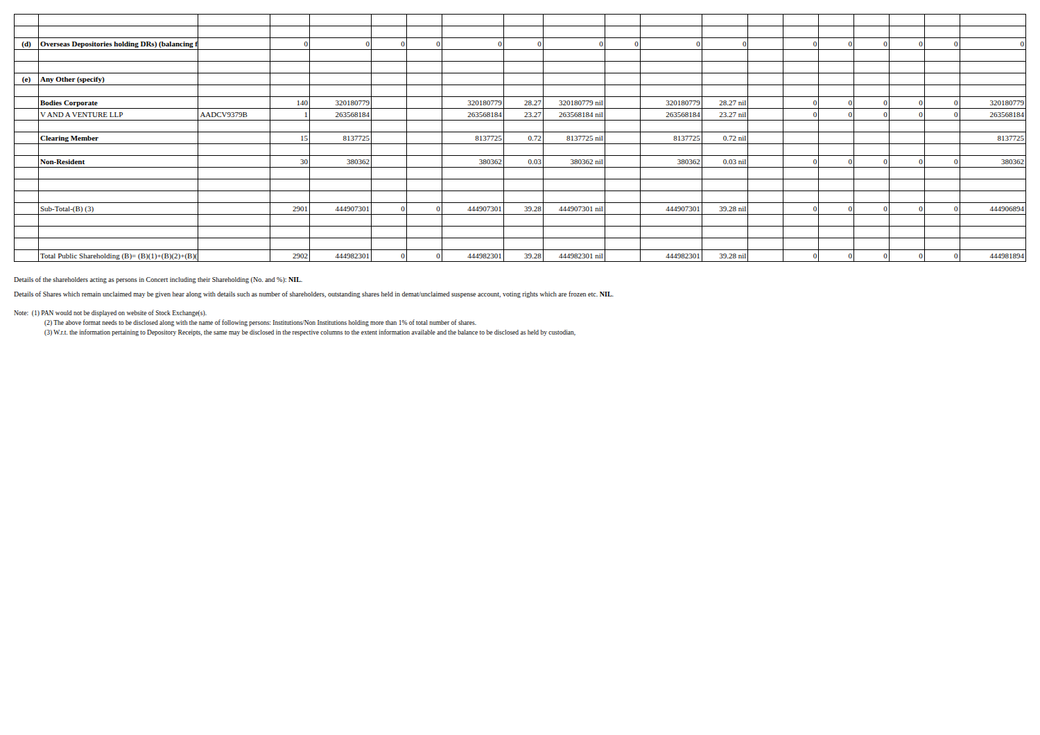| (d) | Overseas Depositories holding DRs) (balancing figure) | | 0 | 0 | 0 | 0 | 0 | 0 | 0 | 0 | 0 | 0 | | 0 | 0 | 0 | 0 | 0 | 0 |
| (e) | Any Other (specify) | | | | | | | | | | | | | | | | | | |
| | Bodies Corporate | | 140 | 320180779 | | | 320180779 | 28.27 | 320180779 nil | | 320180779 | 28.27 nil | | 0 | 0 | 0 | 0 | 0 | 320180779 |
| | V AND A VENTURE LLP | AADCV9379B | 1 | 263568184 | | | 263568184 | 23.27 | 263568184 nil | | 263568184 | 23.27 nil | | 0 | 0 | 0 | 0 | 0 | 263568184 |
| | Clearing Member | | 15 | 8137725 | | | 8137725 | 0.72 | 8137725 nil | | 8137725 | 0.72 nil | | | | | | | 8137725 |
| | Non-Resident | | 30 | 380362 | | | 380362 | 0.03 | 380362 nil | | 380362 | 0.03 nil | | 0 | 0 | 0 | 0 | 0 | 380362 |
| | Sub-Total-(B) (3) | | 2901 | 444907301 | 0 | 0 | 444907301 | 39.28 | 444907301 nil | | 444907301 | 39.28 nil | | 0 | 0 | 0 | 0 | 0 | 444906894 |
| | Total Public Shareholding (B)= (B)(1)+(B)(2)+(B)(3) | | 2902 | 444982301 | 0 | 0 | 444982301 | 39.28 | 444982301 nil | | 444982301 | 39.28 nil | | 0 | 0 | 0 | 0 | 0 | 444981894 |
Details of the shareholders acting as persons in Concert including their Shareholding (No. and %): NIL.
Details of Shares which remain unclaimed may be given hear along with details such as number of shareholders, outstanding shares held in demat/unclaimed suspense account, voting rights which are frozen etc. NIL.
Note: (1) PAN would not be displayed on website of Stock Exchange(s).
(2) The above format needs to be disclosed along with the name of following persons: Institutions/Non Institutions holding more than 1% of total number of shares.
(3) W.r.t. the information pertaining to Depository Receipts, the same may be disclosed in the respective columns to the extent information available and the balance to be disclosed as held by custodian,